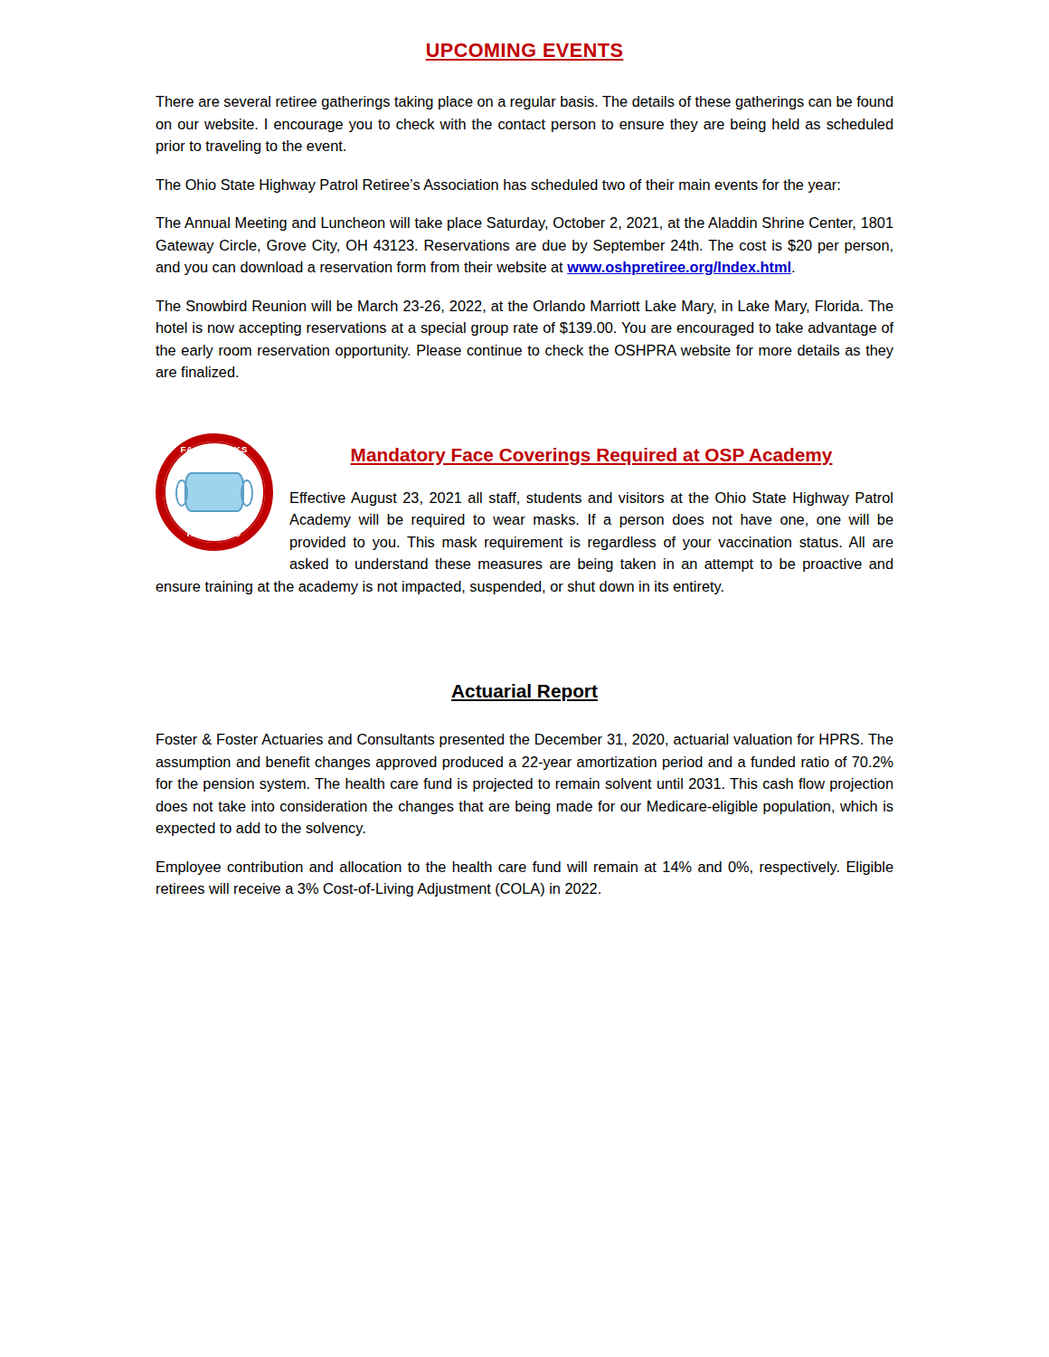UPCOMING EVENTS
There are several retiree gatherings taking place on a regular basis. The details of these gatherings can be found on our website. I encourage you to check with the contact person to ensure they are being held as scheduled prior to traveling to the event.
The Ohio State Highway Patrol Retiree’s Association has scheduled two of their main events for the year:
The Annual Meeting and Luncheon will take place Saturday, October 2, 2021, at the Aladdin Shrine Center, 1801 Gateway Circle, Grove City, OH 43123. Reservations are due by September 24th. The cost is $20 per person, and you can download a reservation form from their website at www.oshpretiree.org/Index.html.
The Snowbird Reunion will be March 23-26, 2022, at the Orlando Marriott Lake Mary, in Lake Mary, Florida. The hotel is now accepting reservations at a special group rate of $139.00. You are encouraged to take advantage of the early room reservation opportunity. Please continue to check the OSHPRA website for more details as they are finalized.
FACE MASKS
REQUIRED
Mandatory Face Coverings Required at OSP Academy
Effective August 23, 2021 all staff, students and visitors at the Ohio State Highway Patrol Academy will be required to wear masks. If a person does not have one, one will be provided to you. This mask requirement is regardless of your vaccination status. All are asked to understand these measures are being taken in an attempt to be proactive and ensure training at the academy is not impacted, suspended, or shut down in its entirety.
Actuarial Report
Foster & Foster Actuaries and Consultants presented the December 31, 2020, actuarial valuation for HPRS. The assumption and benefit changes approved produced a 22-year amortization period and a funded ratio of 70.2% for the pension system. The health care fund is projected to remain solvent until 2031. This cash flow projection does not take into consideration the changes that are being made for our Medicare-eligible population, which is expected to add to the solvency.
Employee contribution and allocation to the health care fund will remain at 14% and 0%, respectively. Eligible retirees will receive a 3% Cost-of-Living Adjustment (COLA) in 2022.